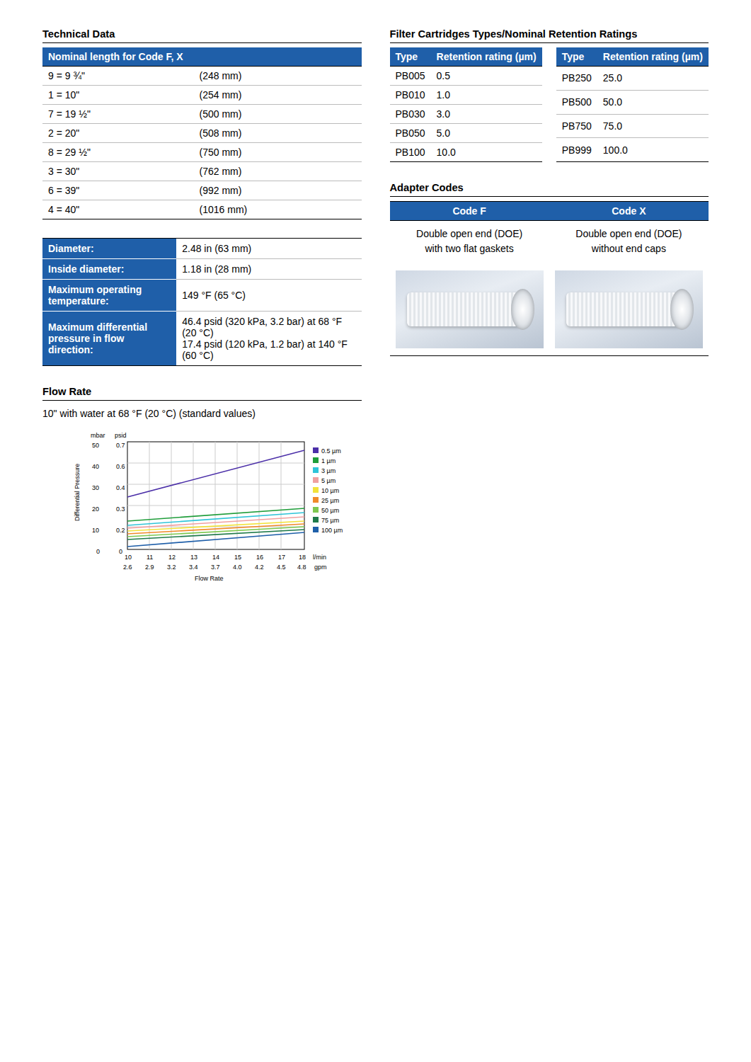Technical Data
| Nominal length for Code F, X |
| --- |
| 9 = 9 ¾" | (248 mm) |
| 1 = 10" | (254 mm) |
| 7 = 19 ½" | (500 mm) |
| 2 = 20" | (508 mm) |
| 8 = 29 ½" | (750 mm) |
| 3 = 30" | (762 mm) |
| 6 = 39" | (992 mm) |
| 4 = 40" | (1016 mm) |
| Diameter: | 2.48 in (63 mm) |
| Inside diameter: | 1.18 in (28 mm) |
| Maximum operating temperature: | 149 °F (65 °C) |
| Maximum differential pressure in flow direction: | 46.4 psid (320 kPa, 3.2 bar) at 68 °F (20 °C) 17.4 psid (120 kPa, 1.2 bar) at 140 °F (60 °C) |
Flow Rate
10" with water at 68 °F (20 °C) (standard values)
mbar psid 50 0.7 40 0.6 30 0.4 20 0.3 10 0.2 0 0 Differential Pressure 10 11 12 13 14 15 16 17 18 l/min 2.6 2.9 3.2 3.4 3.7 4.0 4.2 4.5 4.8 gpm Flow Rate 0.5 µm 1 µm 3 µm 5 µm 10 µm 25 µm 50 µm 75 µm 100 µm
Filter Cartridges Types/Nominal Retention Ratings
| Type | Retention rating (µm) |
| --- | --- |
| PB005 | 0.5 |
| PB010 | 1.0 |
| PB030 | 3.0 |
| PB050 | 5.0 |
| PB100 | 10.0 |
| Type | Retention rating (µm) |
| --- | --- |
| PB250 | 25.0 |
| PB500 | 50.0 |
| PB750 | 75.0 |
| PB999 | 100.0 |
Adapter Codes
| Code F | Code X |
| --- | --- |
| Double open end (DOE) with two flat gaskets | Double open end (DOE) without end caps |